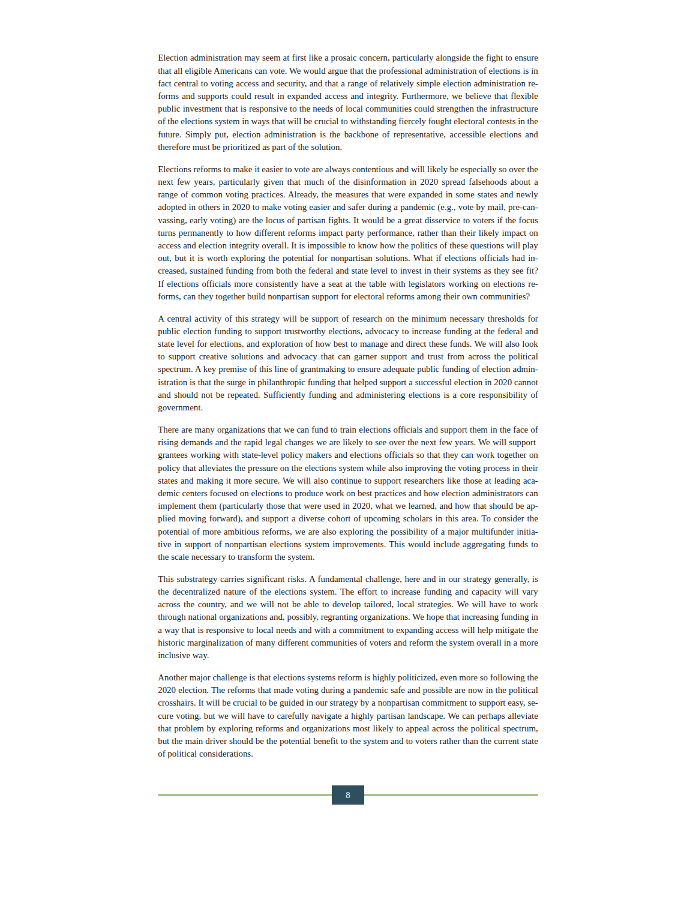Election administration may seem at first like a prosaic concern, particularly alongside the fight to ensure that all eligible Americans can vote. We would argue that the professional administration of elections is in fact central to voting access and security, and that a range of relatively simple election administration reforms and supports could result in expanded access and integrity. Furthermore, we believe that flexible public investment that is responsive to the needs of local communities could strengthen the infrastructure of the elections system in ways that will be crucial to withstanding fiercely fought electoral contests in the future. Simply put, election administration is the backbone of representative, accessible elections and therefore must be prioritized as part of the solution.
Elections reforms to make it easier to vote are always contentious and will likely be especially so over the next few years, particularly given that much of the disinformation in 2020 spread falsehoods about a range of common voting practices. Already, the measures that were expanded in some states and newly adopted in others in 2020 to make voting easier and safer during a pandemic (e.g., vote by mail, pre-canvassing, early voting) are the locus of partisan fights. It would be a great disservice to voters if the focus turns permanently to how different reforms impact party performance, rather than their likely impact on access and election integrity overall. It is impossible to know how the politics of these questions will play out, but it is worth exploring the potential for nonpartisan solutions. What if elections officials had increased, sustained funding from both the federal and state level to invest in their systems as they see fit? If elections officials more consistently have a seat at the table with legislators working on elections reforms, can they together build nonpartisan support for electoral reforms among their own communities?
A central activity of this strategy will be support of research on the minimum necessary thresholds for public election funding to support trustworthy elections, advocacy to increase funding at the federal and state level for elections, and exploration of how best to manage and direct these funds. We will also look to support creative solutions and advocacy that can garner support and trust from across the political spectrum. A key premise of this line of grantmaking to ensure adequate public funding of election administration is that the surge in philanthropic funding that helped support a successful election in 2020 cannot and should not be repeated. Sufficiently funding and administering elections is a core responsibility of government.
There are many organizations that we can fund to train elections officials and support them in the face of rising demands and the rapid legal changes we are likely to see over the next few years. We will support grantees working with state-level policy makers and elections officials so that they can work together on policy that alleviates the pressure on the elections system while also improving the voting process in their states and making it more secure. We will also continue to support researchers like those at leading academic centers focused on elections to produce work on best practices and how election administrators can implement them (particularly those that were used in 2020, what we learned, and how that should be applied moving forward), and support a diverse cohort of upcoming scholars in this area. To consider the potential of more ambitious reforms, we are also exploring the possibility of a major multifunder initiative in support of nonpartisan elections system improvements. This would include aggregating funds to the scale necessary to transform the system.
This substrategy carries significant risks. A fundamental challenge, here and in our strategy generally, is the decentralized nature of the elections system. The effort to increase funding and capacity will vary across the country, and we will not be able to develop tailored, local strategies. We will have to work through national organizations and, possibly, regranting organizations. We hope that increasing funding in a way that is responsive to local needs and with a commitment to expanding access will help mitigate the historic marginalization of many different communities of voters and reform the system overall in a more inclusive way.
Another major challenge is that elections systems reform is highly politicized, even more so following the 2020 election. The reforms that made voting during a pandemic safe and possible are now in the political crosshairs. It will be crucial to be guided in our strategy by a nonpartisan commitment to support easy, secure voting, but we will have to carefully navigate a highly partisan landscape. We can perhaps alleviate that problem by exploring reforms and organizations most likely to appeal across the political spectrum, but the main driver should be the potential benefit to the system and to voters rather than the current state of political considerations.
8